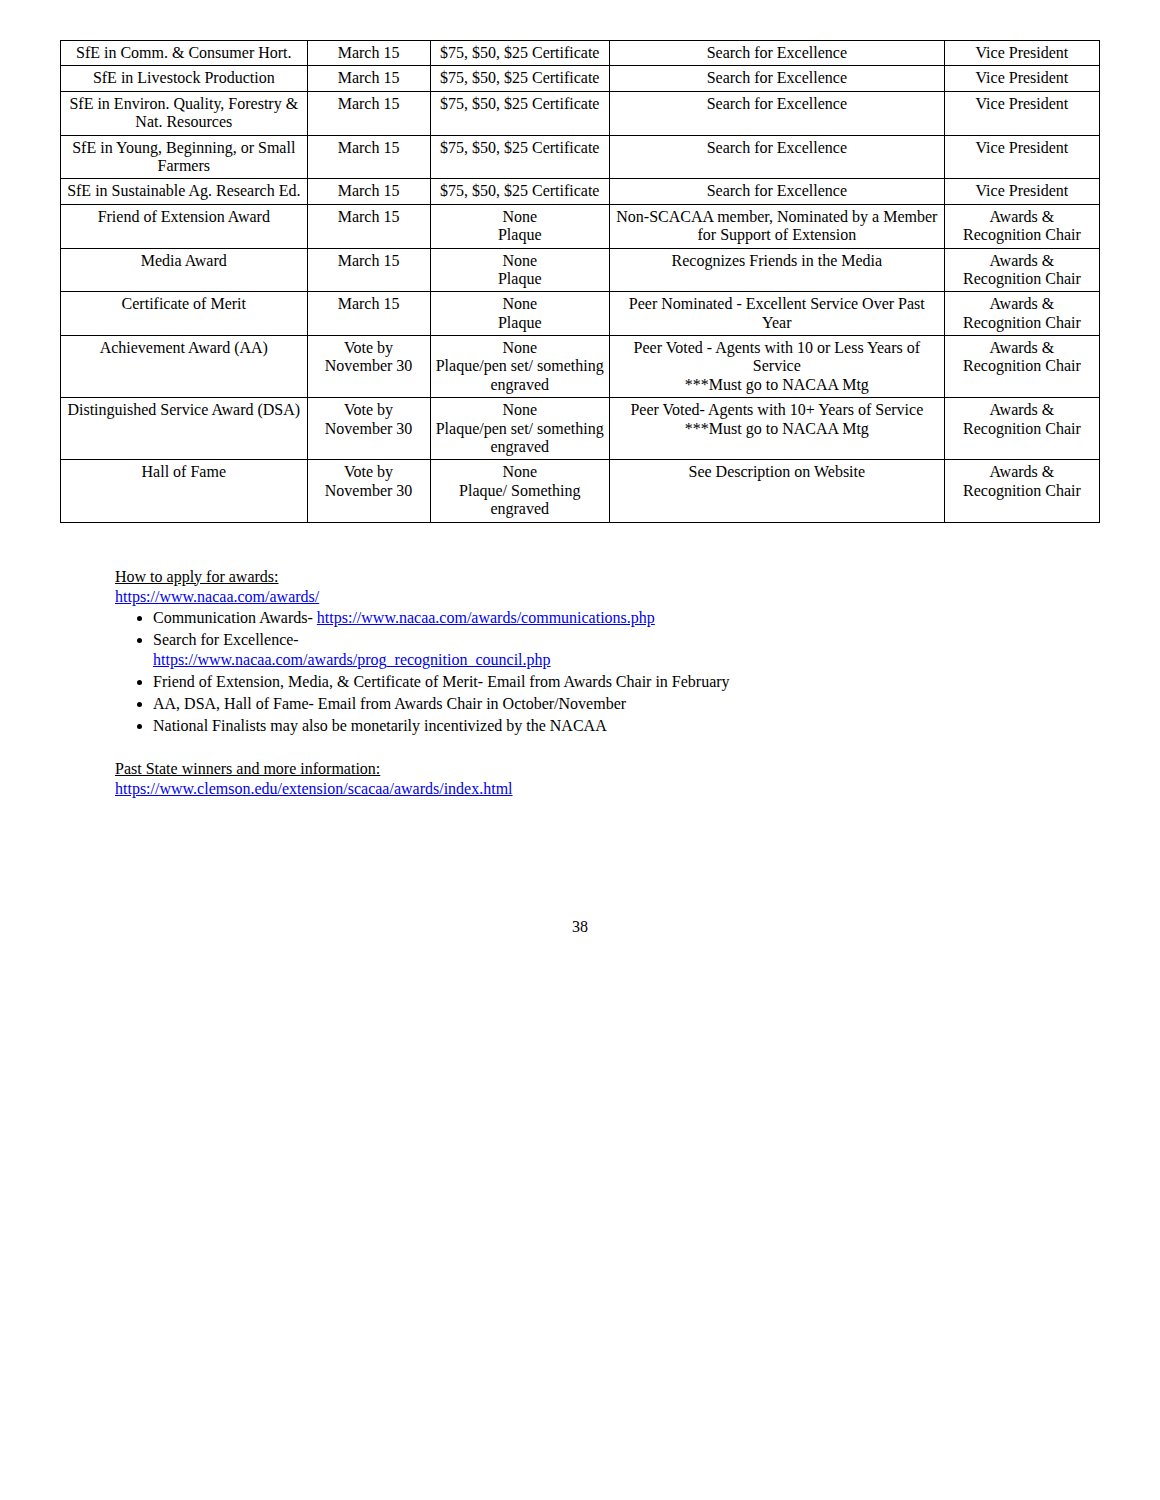| SfE in Comm. & Consumer Hort. | March 15 | $75, $50, $25 Certificate | Search for Excellence | Vice President |
| SfE in Livestock Production | March 15 | $75, $50, $25 Certificate | Search for Excellence | Vice President |
| SfE in Environ. Quality, Forestry & Nat. Resources | March 15 | $75, $50, $25 Certificate | Search for Excellence | Vice President |
| SfE in Young, Beginning, or Small Farmers | March 15 | $75, $50, $25 Certificate | Search for Excellence | Vice President |
| SfE in Sustainable Ag. Research Ed. | March 15 | $75, $50, $25 Certificate | Search for Excellence | Vice President |
| Friend of Extension Award | March 15 | None Plaque | Non-SCACAA member, Nominated by a Member for Support of Extension | Awards & Recognition Chair |
| Media Award | March 15 | None Plaque | Recognizes Friends in the Media | Awards & Recognition Chair |
| Certificate of Merit | March 15 | None Plaque | Peer Nominated - Excellent Service Over Past Year | Awards & Recognition Chair |
| Achievement Award (AA) | Vote by November 30 | None Plaque/pen set/ something engraved | Peer Voted - Agents with 10 or Less Years of Service ***Must go to NACAA Mtg | Awards & Recognition Chair |
| Distinguished Service Award (DSA) | Vote by November 30 | None Plaque/pen set/ something engraved | Peer Voted- Agents with 10+ Years of Service ***Must go to NACAA Mtg | Awards & Recognition Chair |
| Hall of Fame | Vote by November 30 | None Plaque/ Something engraved | See Description on Website | Awards & Recognition Chair |
How to apply for awards:
https://www.nacaa.com/awards/
Communication Awards- https://www.nacaa.com/awards/communications.php
Search for Excellence-
https://www.nacaa.com/awards/prog_recognition_council.php
Friend of Extension, Media, & Certificate of Merit- Email from Awards Chair in February
AA, DSA, Hall of Fame- Email from Awards Chair in October/November
National Finalists may also be monetarily incentivized by the NACAA
Past State winners and more information:
https://www.clemson.edu/extension/scacaa/awards/index.html
38